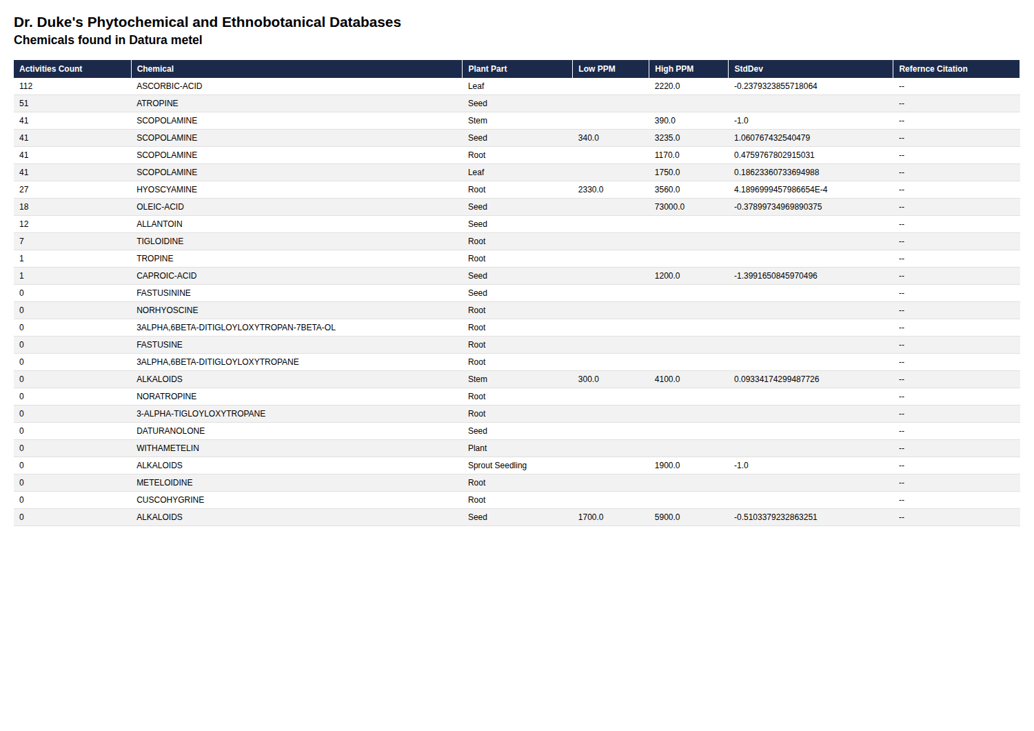Dr. Duke's Phytochemical and Ethnobotanical Databases
Chemicals found in Datura metel
| Activities Count | Chemical | Plant Part | Low PPM | High PPM | StdDev | Refernce Citation |
| --- | --- | --- | --- | --- | --- | --- |
| 112 | ASCORBIC-ACID | Leaf | | 2220.0 | -0.2379323855718064 | -- |
| 51 | ATROPINE | Seed | | | | -- |
| 41 | SCOPOLAMINE | Stem | | 390.0 | -1.0 | -- |
| 41 | SCOPOLAMINE | Seed | 340.0 | 3235.0 | 1.060767432540479 | -- |
| 41 | SCOPOLAMINE | Root | | 1170.0 | 0.4759767802915031 | -- |
| 41 | SCOPOLAMINE | Leaf | | 1750.0 | 0.18623360733694988 | -- |
| 27 | HYOSCYAMINE | Root | 2330.0 | 3560.0 | 4.1896999457986654E-4 | -- |
| 18 | OLEIC-ACID | Seed | | 73000.0 | -0.37899734969890375 | -- |
| 12 | ALLANTOIN | Seed | | | | -- |
| 7 | TIGLOIDINE | Root | | | | -- |
| 1 | TROPINE | Root | | | | -- |
| 1 | CAPROIC-ACID | Seed | | 1200.0 | -1.3991650845970496 | -- |
| 0 | FASTUSININE | Seed | | | | -- |
| 0 | NORHYOSCINE | Root | | | | -- |
| 0 | 3ALPHA,6BETA-DITIGLOYLOXYTROPAN-7BETA-OL | Root | | | | -- |
| 0 | FASTUSINE | Root | | | | -- |
| 0 | 3ALPHA,6BETA-DITIGLOYLOXYTROPANE | Root | | | | -- |
| 0 | ALKALOIDS | Stem | 300.0 | 4100.0 | 0.09334174299487726 | -- |
| 0 | NORATROPINE | Root | | | | -- |
| 0 | 3-ALPHA-TIGLOYLOXYTROPANE | Root | | | | -- |
| 0 | DATURANOLONE | Seed | | | | -- |
| 0 | WITHAMETELIN | Plant | | | | -- |
| 0 | ALKALOIDS | Sprout Seedling | | 1900.0 | -1.0 | -- |
| 0 | METELOIDINE | Root | | | | -- |
| 0 | CUSCOHYGRINE | Root | | | | -- |
| 0 | ALKALOIDS | Seed | 1700.0 | 5900.0 | -0.5103379232863251 | -- |